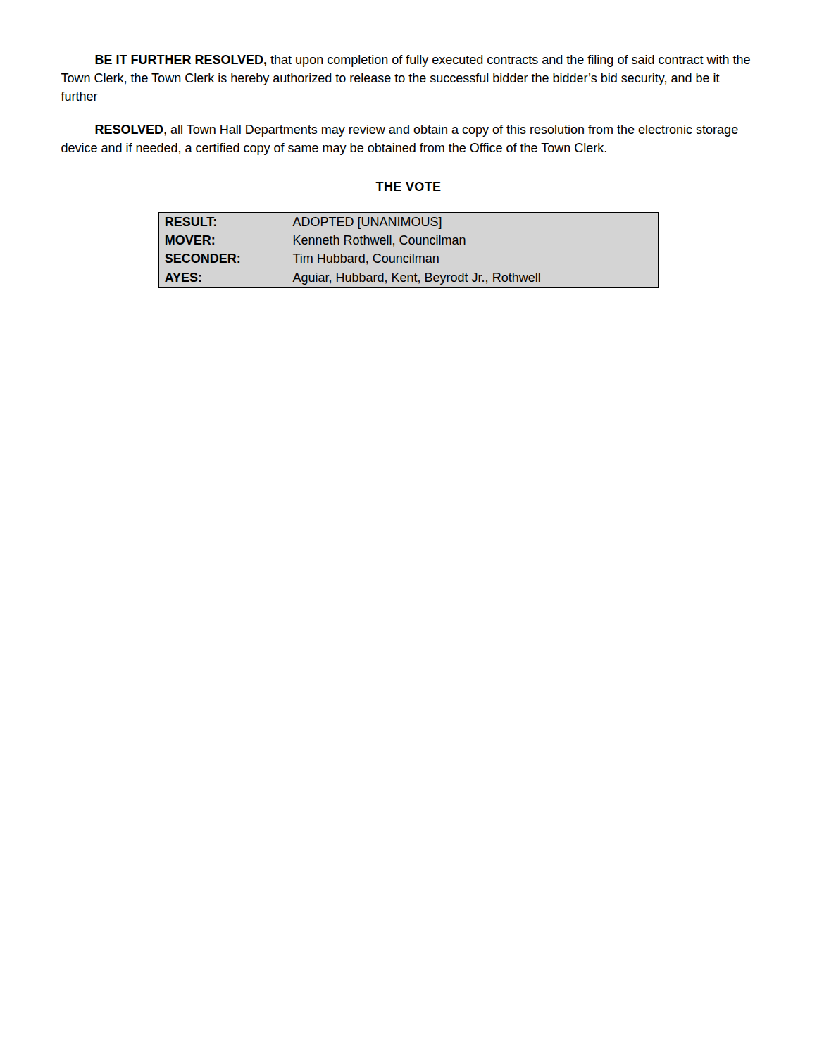BE IT FURTHER RESOLVED, that upon completion of fully executed contracts and the filing of said contract with the Town Clerk, the Town Clerk is hereby authorized to release to the successful bidder the bidder’s bid security, and be it further
RESOLVED, all Town Hall Departments may review and obtain a copy of this resolution from the electronic storage device and if needed, a certified copy of same may be obtained from the Office of the Town Clerk.
THE VOTE
| RESULT: | ADOPTED [UNANIMOUS] |
| MOVER: | Kenneth Rothwell, Councilman |
| SECONDER: | Tim Hubbard, Councilman |
| AYES: | Aguiar, Hubbard, Kent, Beyrodt Jr., Rothwell |